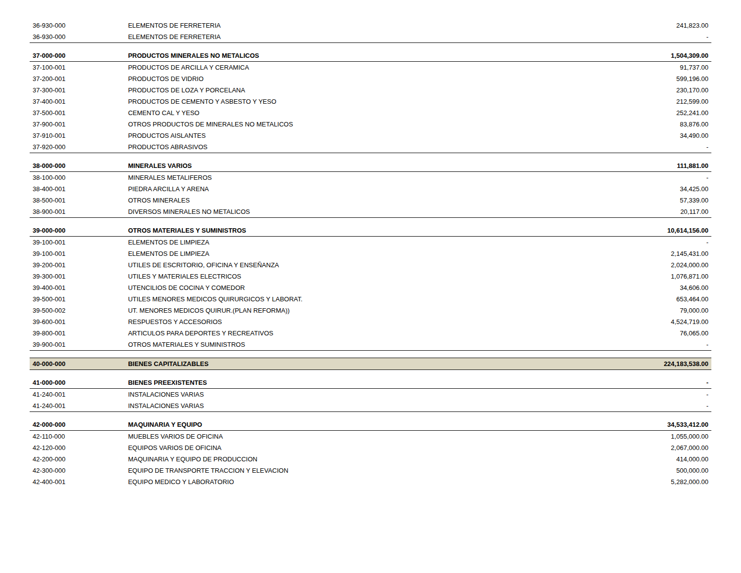| 36-930-000 | ELEMENTOS DE FERRETERIA | 241,823.00 |
| 36-930-000 | ELEMENTOS DE FERRETERIA | - |
| 37-000-000 | PRODUCTOS MINERALES NO METALICOS | 1,504,309.00 |
| 37-100-001 | PRODUCTOS DE ARCILLA Y CERAMICA | 91,737.00 |
| 37-200-001 | PRODUCTOS DE VIDRIO | 599,196.00 |
| 37-300-001 | PRODUCTOS DE LOZA Y PORCELANA | 230,170.00 |
| 37-400-001 | PRODUCTOS DE CEMENTO Y ASBESTO Y YESO | 212,599.00 |
| 37-500-001 | CEMENTO CAL Y YESO | 252,241.00 |
| 37-900-001 | OTROS PRODUCTOS DE MINERALES NO METALICOS | 83,876.00 |
| 37-910-001 | PRODUCTOS AISLANTES | 34,490.00 |
| 37-920-000 | PRODUCTOS ABRASIVOS | - |
| 38-000-000 | MINERALES VARIOS | 111,881.00 |
| 38-100-000 | MINERALES METALIFEROS | - |
| 38-400-001 | PIEDRA ARCILLA Y ARENA | 34,425.00 |
| 38-500-001 | OTROS MINERALES | 57,339.00 |
| 38-900-001 | DIVERSOS MINERALES NO METALICOS | 20,117.00 |
| 39-000-000 | OTROS MATERIALES Y SUMINISTROS | 10,614,156.00 |
| 39-100-001 | ELEMENTOS DE LIMPIEZA | - |
| 39-100-001 | ELEMENTOS DE LIMPIEZA | 2,145,431.00 |
| 39-200-001 | UTILES DE ESCRITORIO, OFICINA Y ENSEÑANZA | 2,024,000.00 |
| 39-300-001 | UTILES Y MATERIALES ELECTRICOS | 1,076,871.00 |
| 39-400-001 | UTENCILIOS DE COCINA Y COMEDOR | 34,606.00 |
| 39-500-001 | UTILES MENORES MEDICOS QUIRURGICOS Y LABORAT. | 653,464.00 |
| 39-500-002 | UT. MENORES MEDICOS QUIRUR.(PLAN REFORMA)) | 79,000.00 |
| 39-600-001 | RESPUESTOS Y ACCESORIOS | 4,524,719.00 |
| 39-800-001 | ARTICULOS PARA DEPORTES Y RECREATIVOS | 76,065.00 |
| 39-900-001 | OTROS MATERIALES Y SUMINISTROS | - |
| 40-000-000 | BIENES CAPITALIZABLES | 224,183,538.00 |
| 41-000-000 | BIENES PREEXISTENTES | - |
| 41-240-001 | INSTALACIONES VARIAS | - |
| 41-240-001 | INSTALACIONES VARIAS | - |
| 42-000-000 | MAQUINARIA Y EQUIPO | 34,533,412.00 |
| 42-110-000 | MUEBLES VARIOS DE OFICINA | 1,055,000.00 |
| 42-120-000 | EQUIPOS VARIOS DE OFICINA | 2,067,000.00 |
| 42-200-000 | MAQUINARIA Y EQUIPO DE PRODUCCION | 414,000.00 |
| 42-300-000 | EQUIPO DE TRANSPORTE TRACCION Y ELEVACION | 500,000.00 |
| 42-400-001 | EQUIPO MEDICO Y LABORATORIO | 5,282,000.00 |